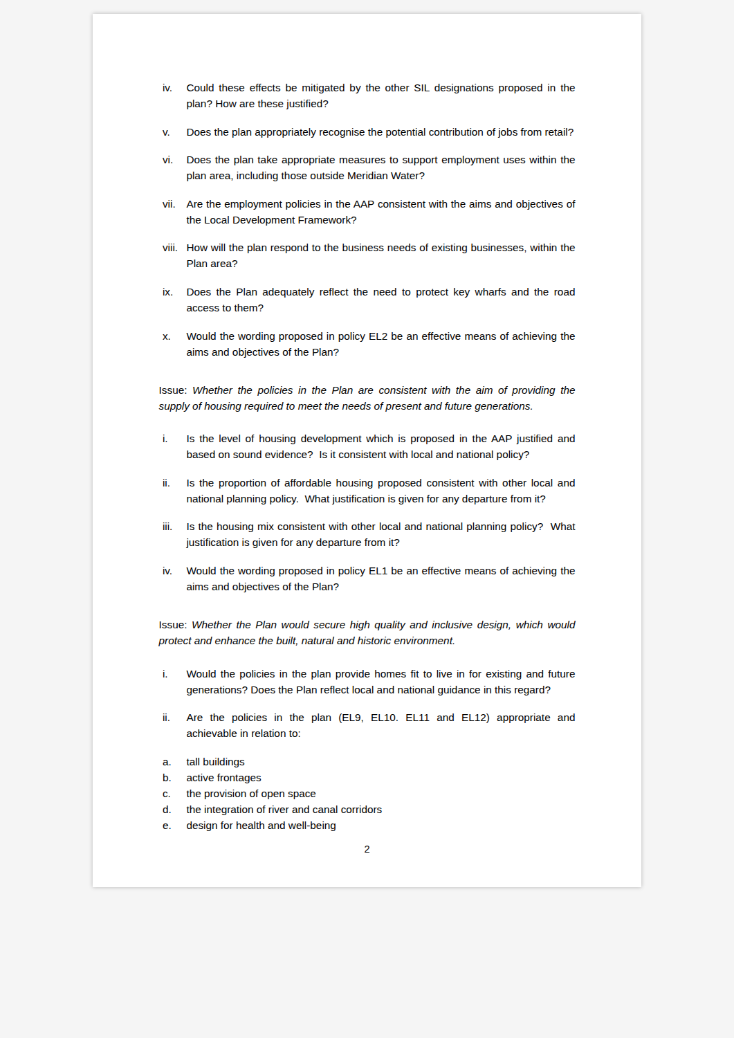iv. Could these effects be mitigated by the other SIL designations proposed in the plan? How are these justified?
v. Does the plan appropriately recognise the potential contribution of jobs from retail?
vi. Does the plan take appropriate measures to support employment uses within the plan area, including those outside Meridian Water?
vii. Are the employment policies in the AAP consistent with the aims and objectives of the Local Development Framework?
viii. How will the plan respond to the business needs of existing businesses, within the Plan area?
ix. Does the Plan adequately reflect the need to protect key wharfs and the road access to them?
x. Would the wording proposed in policy EL2 be an effective means of achieving the aims and objectives of the Plan?
Issue: Whether the policies in the Plan are consistent with the aim of providing the supply of housing required to meet the needs of present and future generations.
i. Is the level of housing development which is proposed in the AAP justified and based on sound evidence? Is it consistent with local and national policy?
ii. Is the proportion of affordable housing proposed consistent with other local and national planning policy. What justification is given for any departure from it?
iii. Is the housing mix consistent with other local and national planning policy? What justification is given for any departure from it?
iv. Would the wording proposed in policy EL1 be an effective means of achieving the aims and objectives of the Plan?
Issue: Whether the Plan would secure high quality and inclusive design, which would protect and enhance the built, natural and historic environment.
i. Would the policies in the plan provide homes fit to live in for existing and future generations? Does the Plan reflect local and national guidance in this regard?
ii. Are the policies in the plan (EL9, EL10. EL11 and EL12) appropriate and achievable in relation to:
a. tall buildings
b. active frontages
c. the provision of open space
d. the integration of river and canal corridors
e. design for health and well-being
2